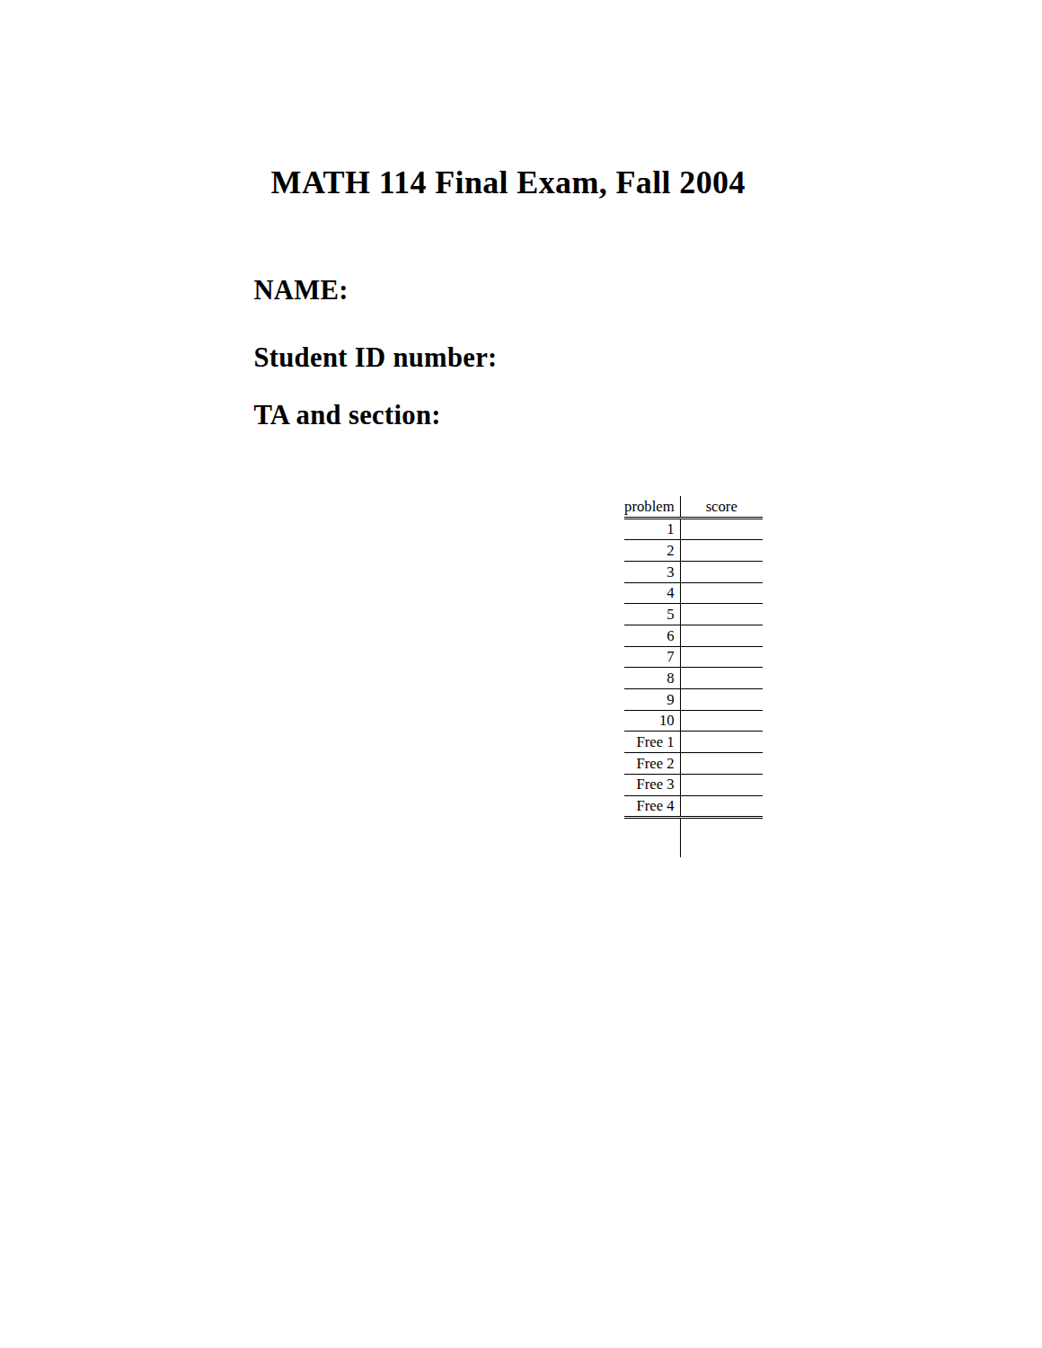MATH 114 Final Exam, Fall 2004
NAME:
Student ID number:
TA and section:
| problem | score |
| --- | --- |
| 1 | |
| 2 | |
| 3 | |
| 4 | |
| 5 | |
| 6 | |
| 7 | |
| 8 | |
| 9 | |
| 10 | |
| Free 1 | |
| Free 2 | |
| Free 3 | |
| Free 4 | |